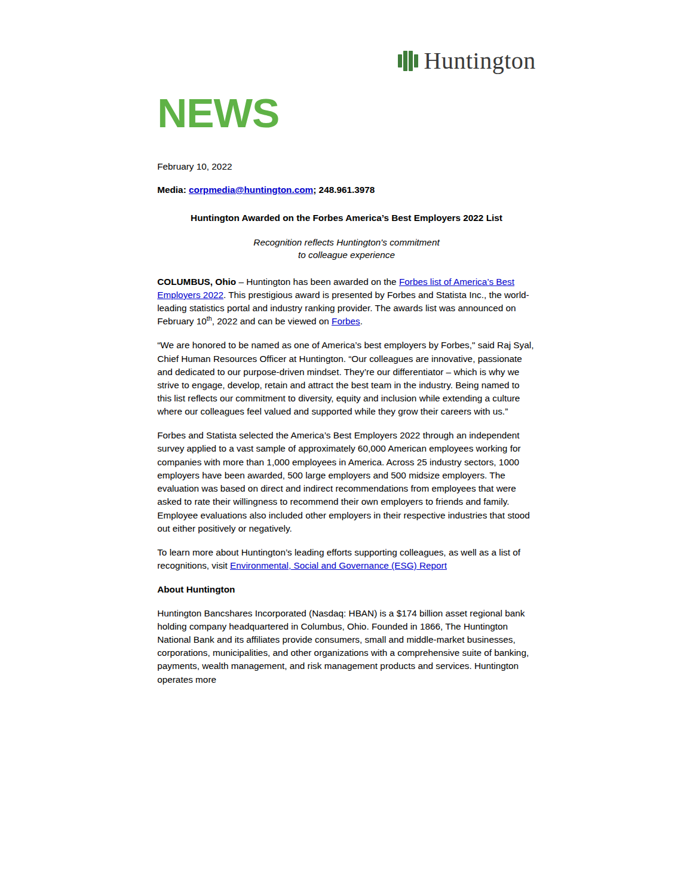Huntington
NEWS
February 10, 2022
Media: corpmedia@huntington.com; 248.961.3978
Huntington Awarded on the Forbes America’s Best Employers 2022 List
Recognition reflects Huntington's commitment
to colleague experience
COLUMBUS, Ohio – Huntington has been awarded on the Forbes list of America’s Best Employers 2022. This prestigious award is presented by Forbes and Statista Inc., the world-leading statistics portal and industry ranking provider. The awards list was announced on February 10th, 2022 and can be viewed on Forbes.
“We are honored to be named as one of America’s best employers by Forbes," said Raj Syal, Chief Human Resources Officer at Huntington. “Our colleagues are innovative, passionate and dedicated to our purpose-driven mindset. They’re our differentiator – which is why we strive to engage, develop, retain and attract the best team in the industry. Being named to this list reflects our commitment to diversity, equity and inclusion while extending a culture where our colleagues feel valued and supported while they grow their careers with us.”
Forbes and Statista selected the America’s Best Employers 2022 through an independent survey applied to a vast sample of approximately 60,000 American employees working for companies with more than 1,000 employees in America. Across 25 industry sectors, 1000 employers have been awarded, 500 large employers and 500 midsize employers. The evaluation was based on direct and indirect recommendations from employees that were asked to rate their willingness to recommend their own employers to friends and family. Employee evaluations also included other employers in their respective industries that stood out either positively or negatively.
To learn more about Huntington’s leading efforts supporting colleagues, as well as a list of recognitions, visit Environmental, Social and Governance (ESG) Report
About Huntington
Huntington Bancshares Incorporated (Nasdaq: HBAN) is a $174 billion asset regional bank holding company headquartered in Columbus, Ohio. Founded in 1866, The Huntington National Bank and its affiliates provide consumers, small and middle-market businesses, corporations, municipalities, and other organizations with a comprehensive suite of banking, payments, wealth management, and risk management products and services. Huntington operates more